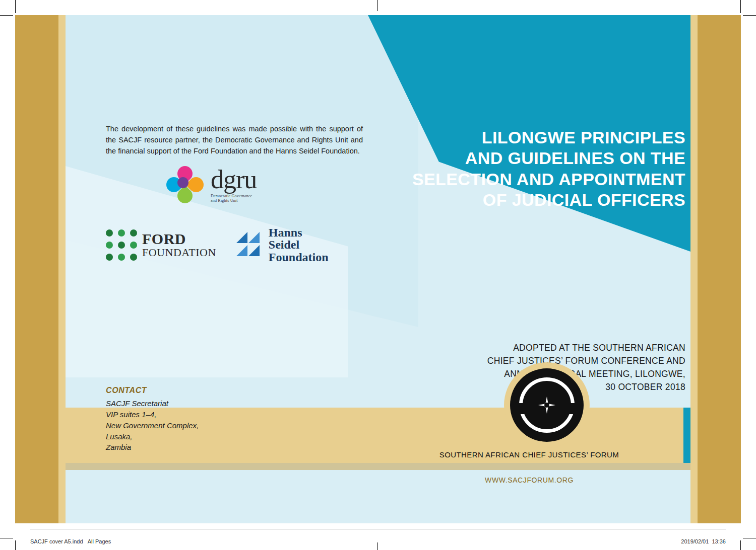The development of these guidelines was made possible with the support of the SACJF resource partner, the Democratic Governance and Rights Unit and the financial support of the Ford Foundation and the Hanns Seidel Foundation.
dgru
Democratic Governance
and Rights Unit
FORD FOUNDATION
Hanns Seidel Foundation
CONTACT
SACJF Secretariat
VIP suites 1–4,
New Government Complex,
Lusaka,
Zambia
Lilongwe Principles
and Guidelines on the
Selection and Appointment
of Judicial Officers
Adopted at the Southern African
Chief Justices’ Forum Conference and
Annual General Meeting, Lilongwe,
30 October 2018
Southern African Chief Justices’ Forum
www.sacjforum.org
SACJF cover A5.indd All Pages 2019/02/01 13:36